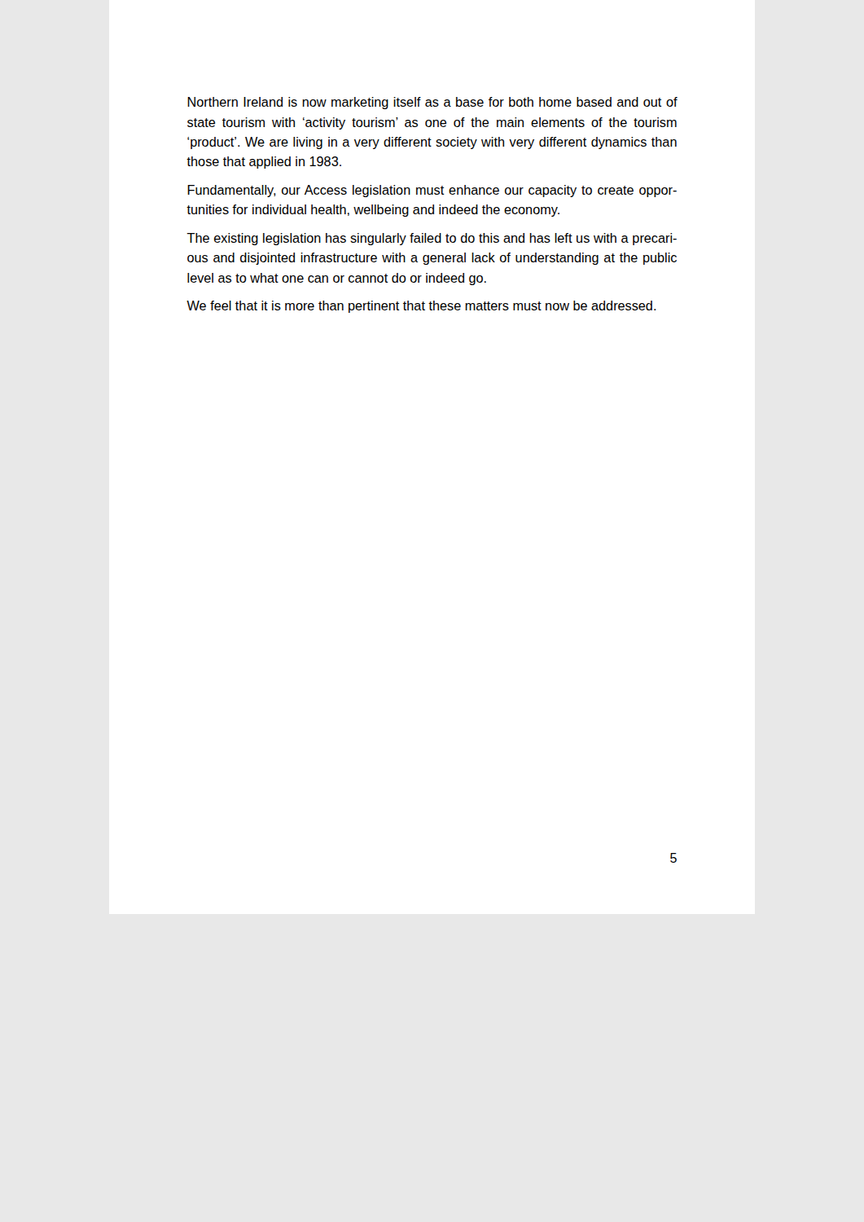Northern Ireland is now marketing itself as a base for both home based and out of state tourism with ‘activity tourism’ as one of the main elements of the tourism ‘product’. We are living in a very different society with very different dynamics than those that applied in 1983.
Fundamentally, our Access legislation must enhance our capacity to create opportunities for individual health, wellbeing and indeed the economy.
The existing legislation has singularly failed to do this and has left us with a precarious and disjointed infrastructure with a general lack of understanding at the public level as to what one can or cannot do or indeed go.
We feel that it is more than pertinent that these matters must now be addressed.
5